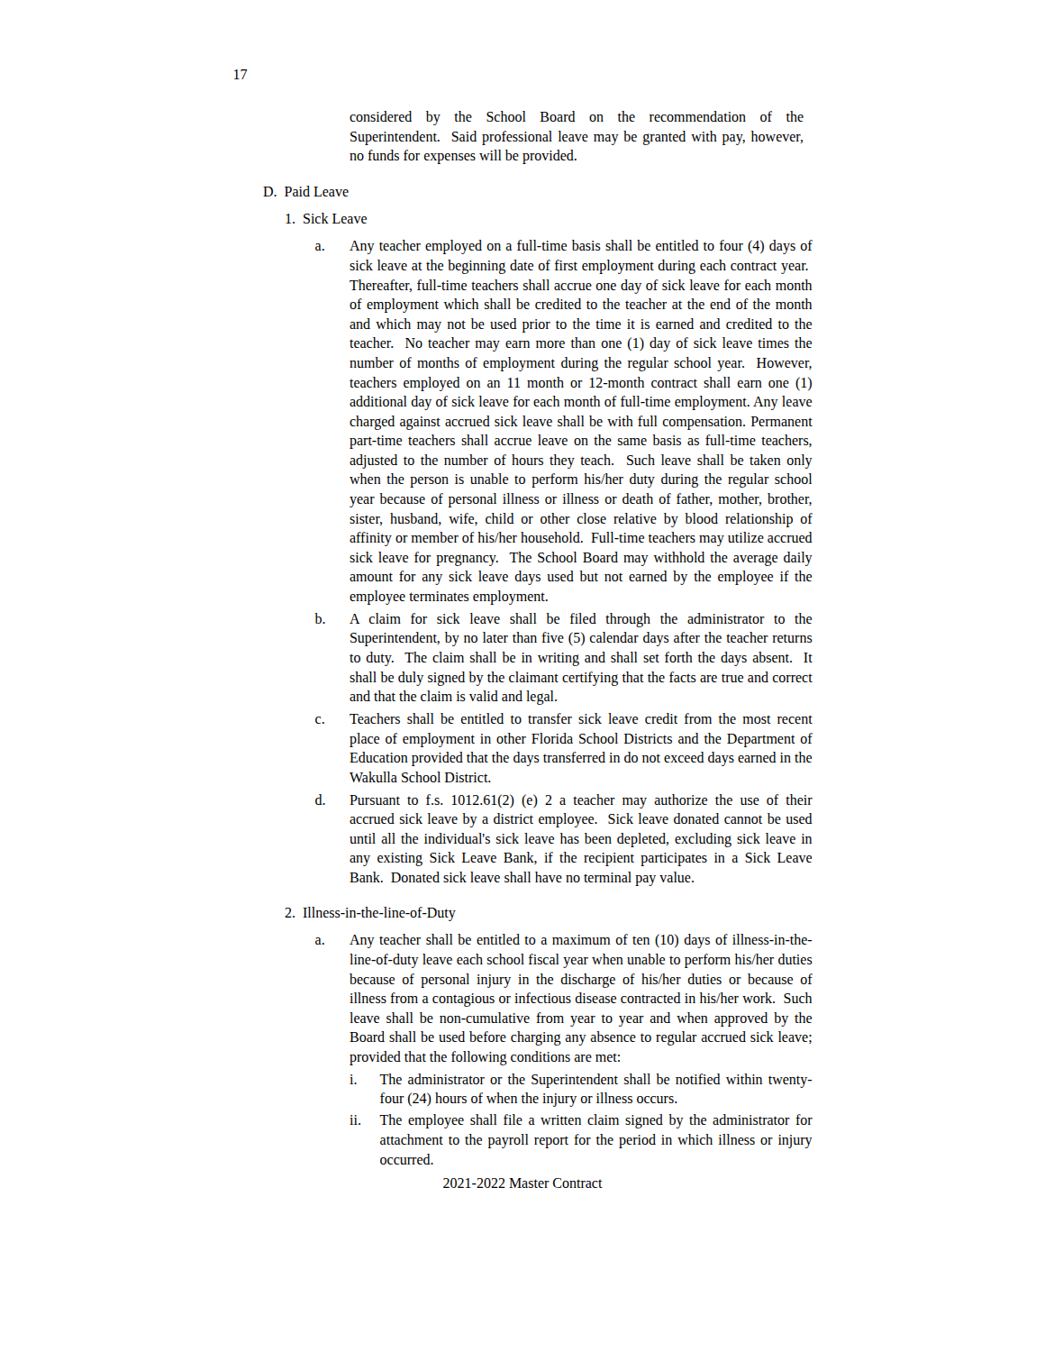17
considered by the School Board on the recommendation of the Superintendent. Said professional leave may be granted with pay, however, no funds for expenses will be provided.
D. Paid Leave
1. Sick Leave
a. Any teacher employed on a full-time basis shall be entitled to four (4) days of sick leave at the beginning date of first employment during each contract year. Thereafter, full-time teachers shall accrue one day of sick leave for each month of employment which shall be credited to the teacher at the end of the month and which may not be used prior to the time it is earned and credited to the teacher. No teacher may earn more than one (1) day of sick leave times the number of months of employment during the regular school year. However, teachers employed on an 11 month or 12-month contract shall earn one (1) additional day of sick leave for each month of full-time employment. Any leave charged against accrued sick leave shall be with full compensation. Permanent part-time teachers shall accrue leave on the same basis as full-time teachers, adjusted to the number of hours they teach. Such leave shall be taken only when the person is unable to perform his/her duty during the regular school year because of personal illness or illness or death of father, mother, brother, sister, husband, wife, child or other close relative by blood relationship of affinity or member of his/her household. Full-time teachers may utilize accrued sick leave for pregnancy. The School Board may withhold the average daily amount for any sick leave days used but not earned by the employee if the employee terminates employment.
b. A claim for sick leave shall be filed through the administrator to the Superintendent, by no later than five (5) calendar days after the teacher returns to duty. The claim shall be in writing and shall set forth the days absent. It shall be duly signed by the claimant certifying that the facts are true and correct and that the claim is valid and legal.
c. Teachers shall be entitled to transfer sick leave credit from the most recent place of employment in other Florida School Districts and the Department of Education provided that the days transferred in do not exceed days earned in the Wakulla School District.
d. Pursuant to f.s. 1012.61(2) (e) 2 a teacher may authorize the use of their accrued sick leave by a district employee. Sick leave donated cannot be used until all the individual's sick leave has been depleted, excluding sick leave in any existing Sick Leave Bank, if the recipient participates in a Sick Leave Bank. Donated sick leave shall have no terminal pay value.
2. Illness-in-the-line-of-Duty
a. Any teacher shall be entitled to a maximum of ten (10) days of illness-in-the-line-of-duty leave each school fiscal year when unable to perform his/her duties because of personal injury in the discharge of his/her duties or because of illness from a contagious or infectious disease contracted in his/her work. Such leave shall be non-cumulative from year to year and when approved by the Board shall be used before charging any absence to regular accrued sick leave; provided that the following conditions are met:
i. The administrator or the Superintendent shall be notified within twenty-four (24) hours of when the injury or illness occurs.
ii. The employee shall file a written claim signed by the administrator for attachment to the payroll report for the period in which illness or injury occurred.
2021-2022 Master Contract